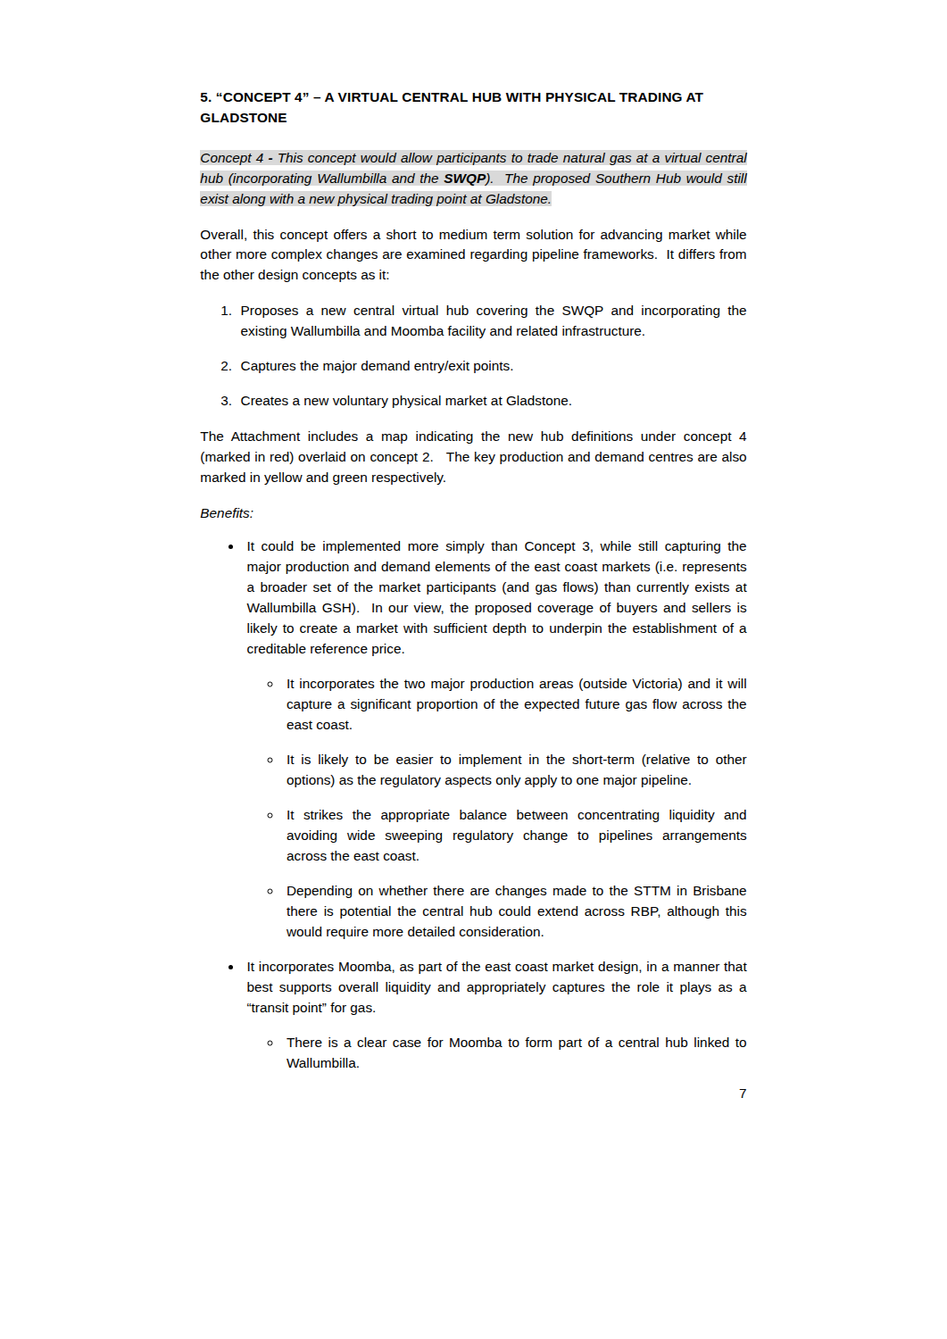5. “CONCEPT 4” – A VIRTUAL CENTRAL HUB WITH PHYSICAL TRADING AT GLADSTONE
Concept 4 - This concept would allow participants to trade natural gas at a virtual central hub (incorporating Wallumbilla and the SWQP). The proposed Southern Hub would still exist along with a new physical trading point at Gladstone.
Overall, this concept offers a short to medium term solution for advancing market while other more complex changes are examined regarding pipeline frameworks. It differs from the other design concepts as it:
Proposes a new central virtual hub covering the SWQP and incorporating the existing Wallumbilla and Moomba facility and related infrastructure.
Captures the major demand entry/exit points.
Creates a new voluntary physical market at Gladstone.
The Attachment includes a map indicating the new hub definitions under concept 4 (marked in red) overlaid on concept 2. The key production and demand centres are also marked in yellow and green respectively.
Benefits:
It could be implemented more simply than Concept 3, while still capturing the major production and demand elements of the east coast markets (i.e. represents a broader set of the market participants (and gas flows) than currently exists at Wallumbilla GSH). In our view, the proposed coverage of buyers and sellers is likely to create a market with sufficient depth to underpin the establishment of a creditable reference price.
It incorporates the two major production areas (outside Victoria) and it will capture a significant proportion of the expected future gas flow across the east coast.
It is likely to be easier to implement in the short-term (relative to other options) as the regulatory aspects only apply to one major pipeline.
It strikes the appropriate balance between concentrating liquidity and avoiding wide sweeping regulatory change to pipelines arrangements across the east coast.
Depending on whether there are changes made to the STTM in Brisbane there is potential the central hub could extend across RBP, although this would require more detailed consideration.
It incorporates Moomba, as part of the east coast market design, in a manner that best supports overall liquidity and appropriately captures the role it plays as a “transit point” for gas.
There is a clear case for Moomba to form part of a central hub linked to Wallumbilla.
7